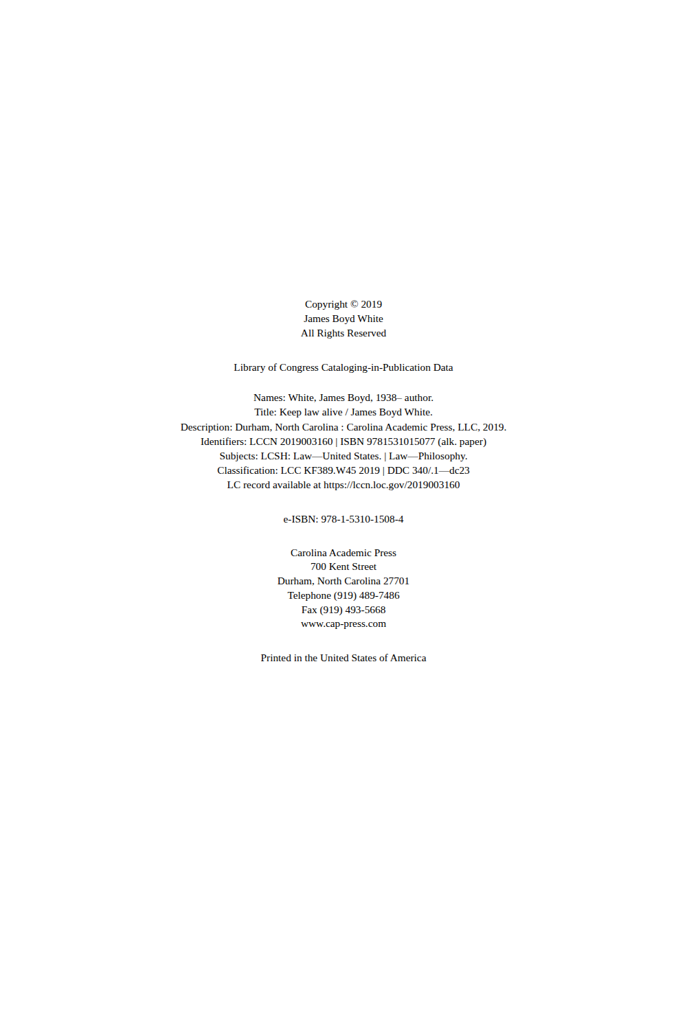Copyright © 2019
James Boyd White
All Rights Reserved
Library of Congress Cataloging-in-Publication Data
Names: White, James Boyd, 1938– author.
Title: Keep law alive / James Boyd White.
Description: Durham, North Carolina : Carolina Academic Press, LLC, 2019.
Identifiers: LCCN 2019003160 | ISBN 9781531015077 (alk. paper)
Subjects: LCSH: Law—United States. | Law—Philosophy.
Classification: LCC KF389.W45 2019 | DDC 340/.1—dc23
LC record available at https://lccn.loc.gov/2019003160
e-ISBN: 978-1-5310-1508-4
Carolina Academic Press
700 Kent Street
Durham, North Carolina 27701
Telephone (919) 489-7486
Fax (919) 493-5668
www.cap-press.com
Printed in the United States of America